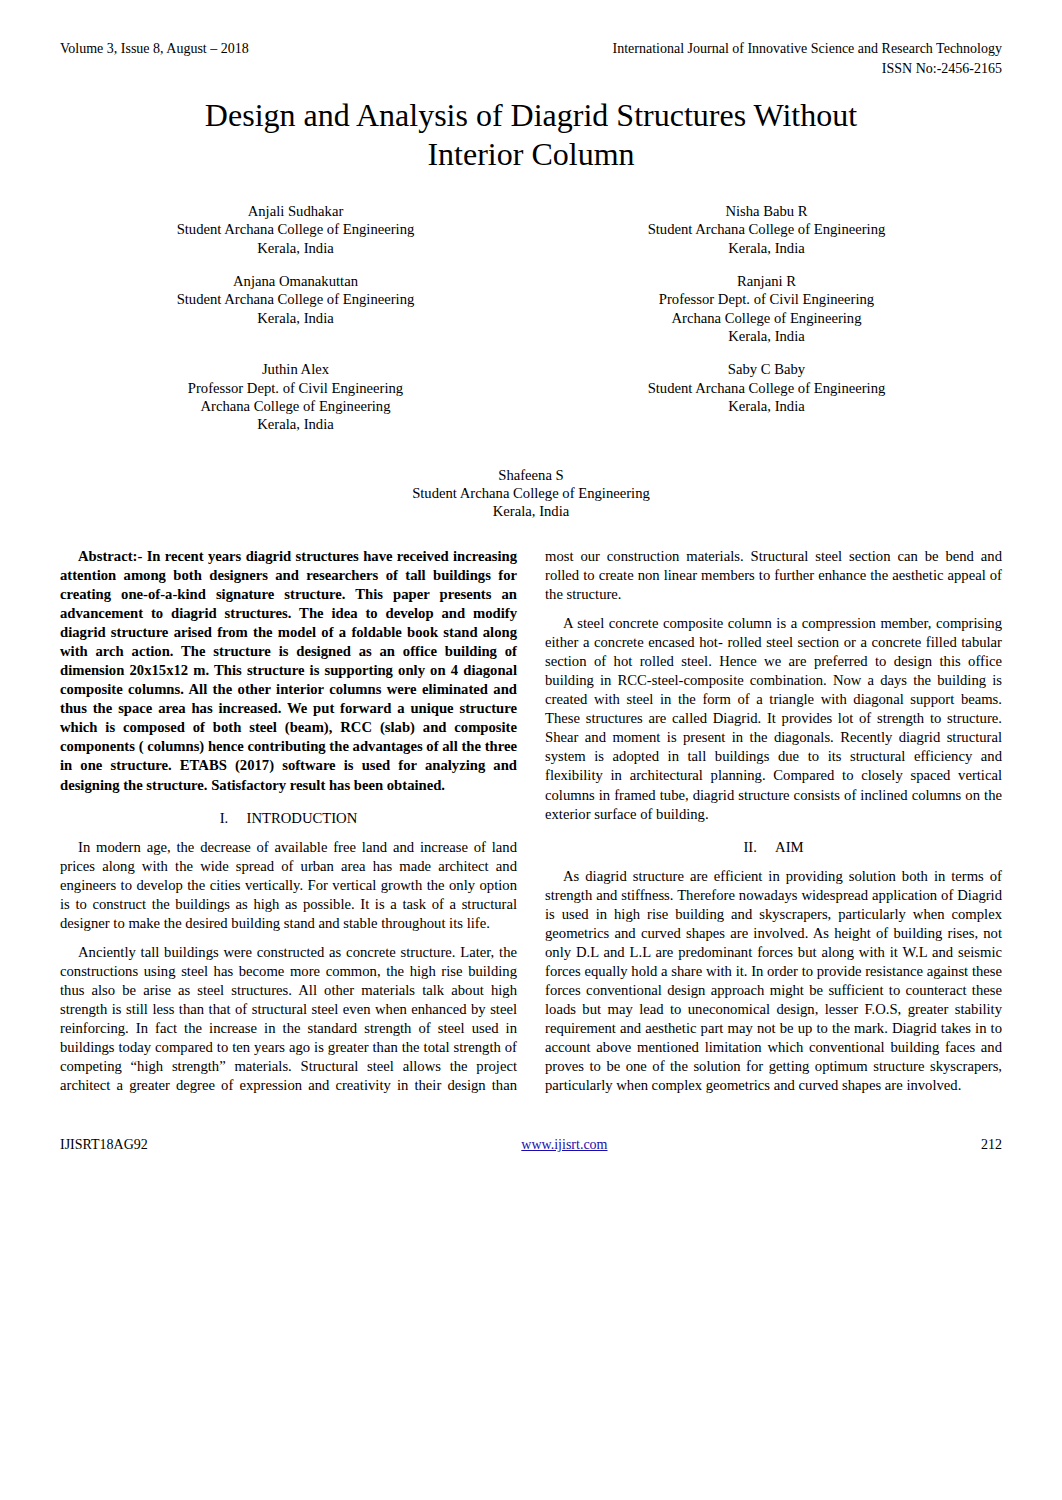Volume 3, Issue 8, August – 2018
International Journal of Innovative Science and Research Technology
ISSN No:-2456-2165
Design and Analysis of Diagrid Structures Without
Interior Column
| Anjali Sudhakar Student Archana College of Engineering Kerala, India | Nisha Babu R Student Archana College of Engineering Kerala, India |
| Anjana Omanakuttan Student Archana College of Engineering Kerala, India | Ranjani R Professor Dept. of Civil Engineering Archana College of Engineering Kerala, India |
| Juthin Alex Professor Dept. of Civil Engineering Archana College of Engineering Kerala, India | Saby C Baby Student Archana College of Engineering Kerala, India |
Shafeena S
Student Archana College of Engineering
Kerala, India
Abstract:- In recent years diagrid structures have received increasing attention among both designers and researchers of tall buildings for creating one-of-a-kind signature structure. This paper presents an advancement to diagrid structures. The idea to develop and modify diagrid structure arised from the model of a foldable book stand along with arch action. The structure is designed as an office building of dimension 20x15x12 m. This structure is supporting only on 4 diagonal composite columns. All the other interior columns were eliminated and thus the space area has increased. We put forward a unique structure which is composed of both steel (beam), RCC (slab) and composite components ( columns) hence contributing the advantages of all the three in one structure. ETABS (2017) software is used for analyzing and designing the structure. Satisfactory result has been obtained.
I. INTRODUCTION
In modern age, the decrease of available free land and increase of land prices along with the wide spread of urban area has made architect and engineers to develop the cities vertically. For vertical growth the only option is to construct the buildings as high as possible. It is a task of a structural designer to make the desired building stand and stable throughout its life.
Anciently tall buildings were constructed as concrete structure. Later, the constructions using steel has become more common, the high rise building thus also be arise as steel structures. All other materials talk about high strength is still less than that of structural steel even when enhanced by steel reinforcing. In fact the increase in the standard strength of steel used in buildings today compared to ten years ago is greater than the total strength of competing “high strength” materials. Structural steel allows the project architect a greater degree of expression and creativity in their design than most our construction materials. Structural steel section can be bend and rolled to create non linear members to further enhance the aesthetic appeal of the structure.
A steel concrete composite column is a compression member, comprising either a concrete encased hot- rolled steel section or a concrete filled tabular section of hot rolled steel. Hence we are preferred to design this office building in RCC-steel-composite combination. Now a days the building is created with steel in the form of a triangle with diagonal support beams. These structures are called Diagrid. It provides lot of strength to structure. Shear and moment is present in the diagonals. Recently diagrid structural system is adopted in tall buildings due to its structural efficiency and flexibility in architectural planning. Compared to closely spaced vertical columns in framed tube, diagrid structure consists of inclined columns on the exterior surface of building.
II. AIM
As diagrid structure are efficient in providing solution both in terms of strength and stiffness. Therefore nowadays widespread application of Diagrid is used in high rise building and skyscrapers, particularly when complex geometrics and curved shapes are involved. As height of building rises, not only D.L and L.L are predominant forces but along with it W.L and seismic forces equally hold a share with it. In order to provide resistance against these forces conventional design approach might be sufficient to counteract these loads but may lead to uneconomical design, lesser F.O.S, greater stability requirement and aesthetic part may not be up to the mark. Diagrid takes in to account above mentioned limitation which conventional building faces and proves to be one of the solution for getting optimum structure skyscrapers, particularly when complex geometrics and curved shapes are involved.
IJISRT18AG92
www.ijisrt.com
212